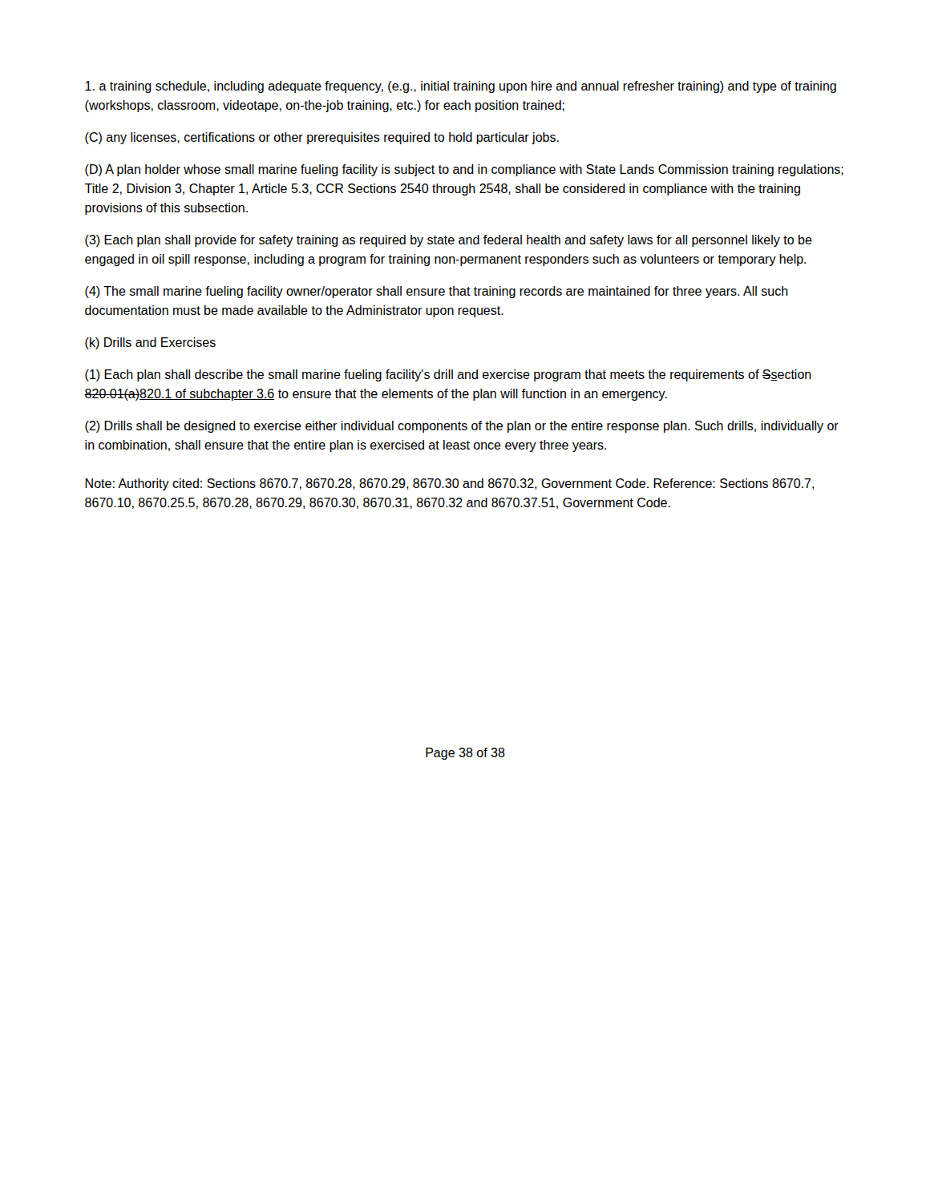1. a training schedule, including adequate frequency, (e.g., initial training upon hire and annual refresher training) and type of training (workshops, classroom, videotape, on-the-job training, etc.) for each position trained;
(C) any licenses, certifications or other prerequisites required to hold particular jobs.
(D) A plan holder whose small marine fueling facility is subject to and in compliance with State Lands Commission training regulations; Title 2, Division 3, Chapter 1, Article 5.3, CCR Sections 2540 through 2548, shall be considered in compliance with the training provisions of this subsection.
(3) Each plan shall provide for safety training as required by state and federal health and safety laws for all personnel likely to be engaged in oil spill response, including a program for training non-permanent responders such as volunteers or temporary help.
(4) The small marine fueling facility owner/operator shall ensure that training records are maintained for three years. All such documentation must be made available to the Administrator upon request.
(k) Drills and Exercises
(1) Each plan shall describe the small marine fueling facility's drill and exercise program that meets the requirements of Ssection 820.01(a)820.1 of subchapter 3.6 to ensure that the elements of the plan will function in an emergency.
(2) Drills shall be designed to exercise either individual components of the plan or the entire response plan. Such drills, individually or in combination, shall ensure that the entire plan is exercised at least once every three years.
Note: Authority cited: Sections 8670.7, 8670.28, 8670.29, 8670.30 and 8670.32, Government Code. Reference: Sections 8670.7, 8670.10, 8670.25.5, 8670.28, 8670.29, 8670.30, 8670.31, 8670.32 and 8670.37.51, Government Code.
Page 38 of 38